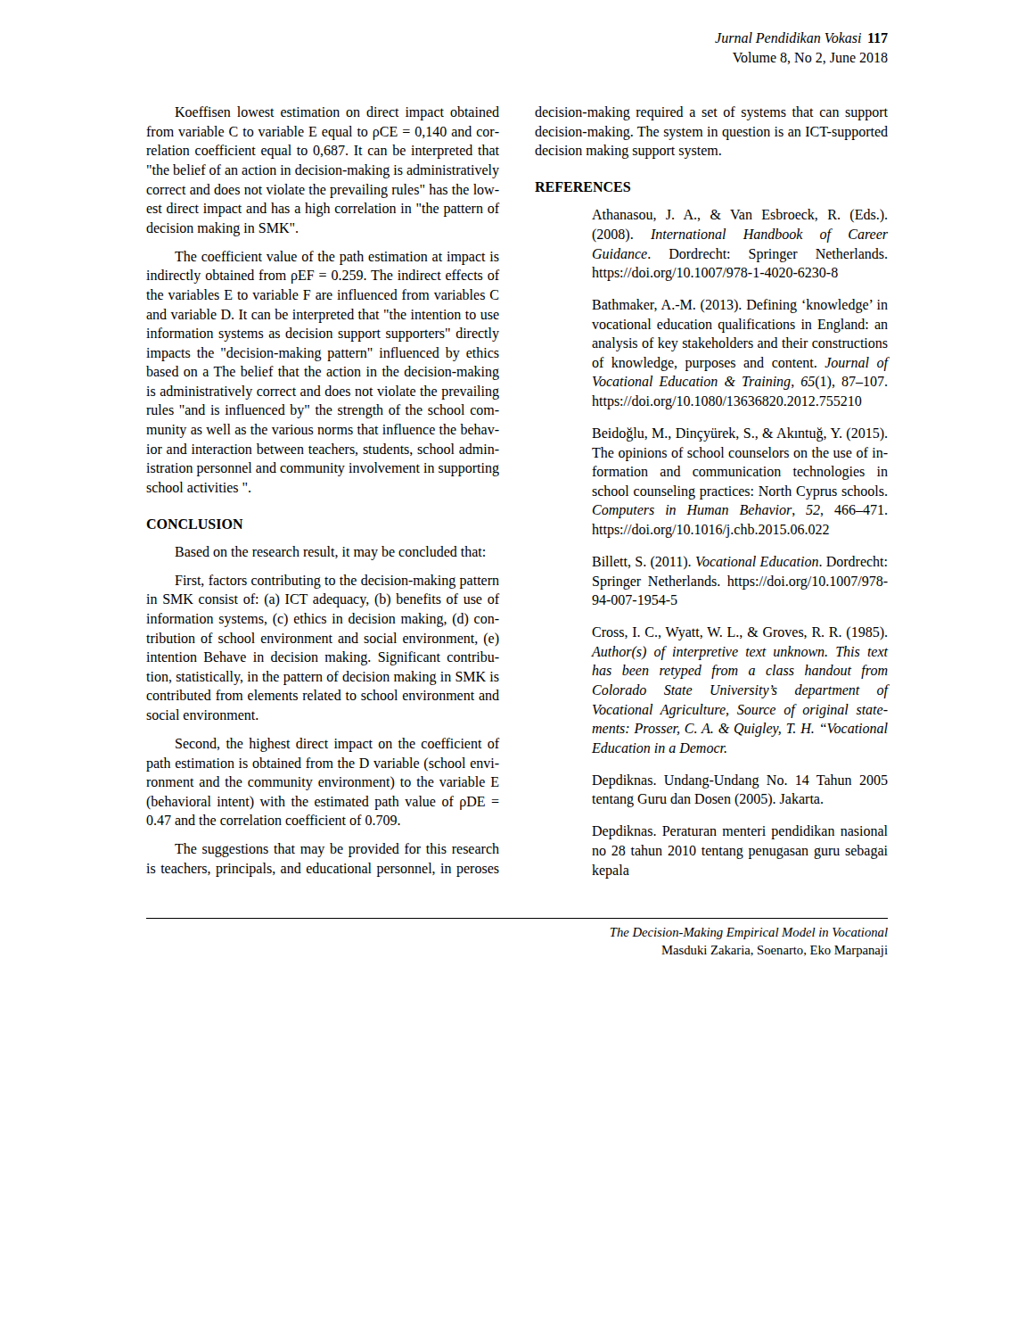Jurnal Pendidikan Vokasi 117 Volume 8, No 2, June 2018
Koeffisen lowest estimation on direct impact obtained from variable C to variable E equal to ρCE = 0,140 and correlation coefficient equal to 0,687. It can be interpreted that "the belief of an action in decision-making is administratively correct and does not violate the prevailing rules" has the lowest direct impact and has a high correlation in "the pattern of decision making in SMK".
The coefficient value of the path estimation at impact is indirectly obtained from ρEF = 0.259. The indirect effects of the variables E to variable F are influenced from variables C and variable D. It can be interpreted that "the intention to use information systems as decision support supporters" directly impacts the "decision-making pattern" influenced by ethics based on a The belief that the action in the decision-making is administratively correct and does not violate the prevailing rules "and is influenced by" the strength of the school community as well as the various norms that influence the behavior and interaction between teachers, students, school administration personnel and community involvement in supporting school activities ".
Conclusion
Based on the research result, it may be concluded that:
First, factors contributing to the decision-making pattern in SMK consist of: (a) ICT adequacy, (b) benefits of use of information systems, (c) ethics in decision making, (d) contribution of school environment and social environment, (e) intention Behave in decision making. Significant contribution, statistically, in the pattern of decision making in SMK is contributed from elements related to school environment and social environment.
Second, the highest direct impact on the coefficient of path estimation is obtained from the D variable (school environment and the community environment) to the variable E (behavioral intent) with the estimated path value of ρDE = 0.47 and the correlation coefficient of 0.709.
The suggestions that may be provided for this research is teachers, principals, and educational personnel, in peroses decision-making required a set of systems that can support decision-making. The system in question is an ICT-supported decision making support system.
References
Athanasou, J. A., & Van Esbroeck, R. (Eds.). (2008). International Handbook of Career Guidance. Dordrecht: Springer Netherlands. https://doi.org/10.1007/978-1-4020-6230-8
Bathmaker, A.-M. (2013). Defining ‘knowledge’ in vocational education qualifications in England: an analysis of key stakeholders and their constructions of knowledge, purposes and content. Journal of Vocational Education & Training, 65(1), 87–107. https://doi.org/10.1080/13636820.2012.755210
Beidoğlu, M., Dinçyürek, S., & Akıntuğ, Y. (2015). The opinions of school counselors on the use of information and communication technologies in school counseling practices: North Cyprus schools. Computers in Human Behavior, 52, 466–471. https://doi.org/10.1016/j.chb.2015.06.022
Billett, S. (2011). Vocational Education. Dordrecht: Springer Netherlands. https://doi.org/10.1007/978-94-007-1954-5
Cross, I. C., Wyatt, W. L., & Groves, R. R. (1985). Author(s) of interpretive text unknown. This text has been retyped from a class handout from Colorado State University’s department of Vocational Agriculture, Source of original statements: Prosser, C. A. & Quigley, T. H. “Vocational Education in a Democr.
Depdiknas. Undang-Undang No. 14 Tahun 2005 tentang Guru dan Dosen (2005). Jakarta.
Depdiknas. Peraturan menteri pendidikan nasional no 28 tahun 2010 tentang penugasan guru sebagai kepala
The Decision-Making Empirical Model in Vocational Masduki Zakaria, Soenarto, Eko Marpanaji